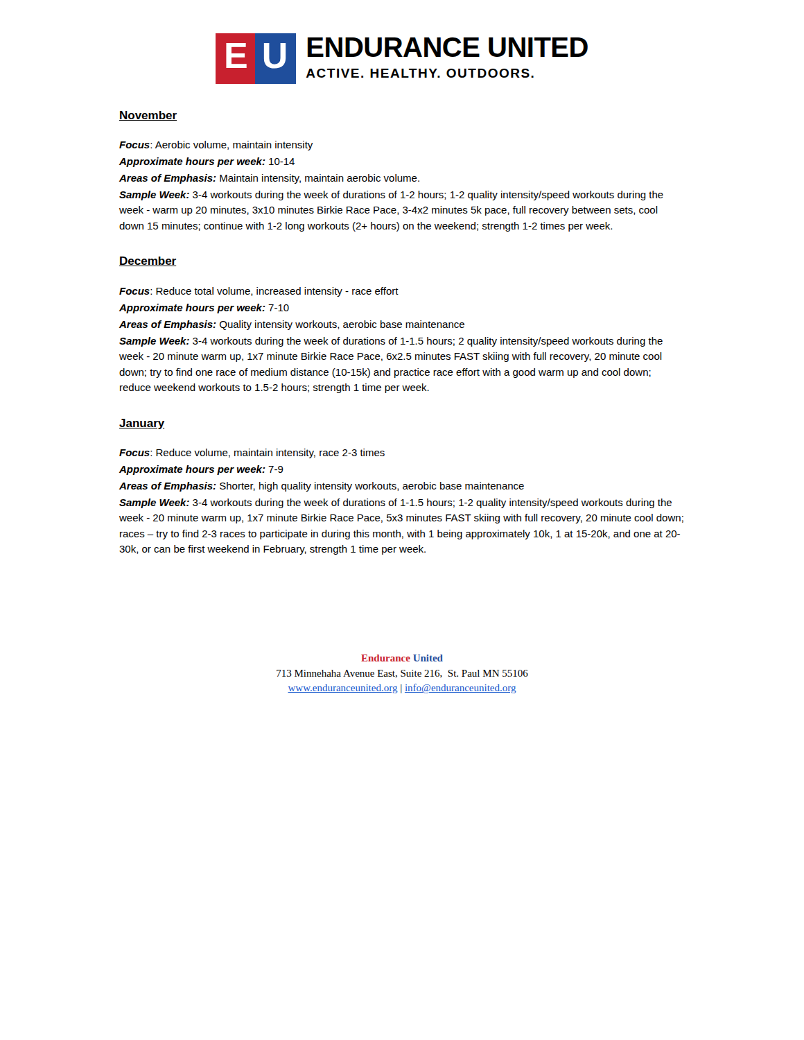EU
ENDURANCE UNITED ACTIVE. HEALTHY. OUTDOORS.
November
Focus: Aerobic volume, maintain intensity
Approximate hours per week: 10-14
Areas of Emphasis: Maintain intensity, maintain aerobic volume.
Sample Week: 3-4 workouts during the week of durations of 1-2 hours; 1-2 quality intensity/speed workouts during the week - warm up 20 minutes, 3x10 minutes Birkie Race Pace, 3-4x2 minutes 5k pace, full recovery between sets, cool down 15 minutes; continue with 1-2 long workouts (2+ hours) on the weekend; strength 1-2 times per week.
December
Focus: Reduce total volume, increased intensity - race effort
Approximate hours per week: 7-10
Areas of Emphasis: Quality intensity workouts, aerobic base maintenance
Sample Week: 3-4 workouts during the week of durations of 1-1.5 hours; 2 quality intensity/speed workouts during the week - 20 minute warm up, 1x7 minute Birkie Race Pace, 6x2.5 minutes FAST skiing with full recovery, 20 minute cool down; try to find one race of medium distance (10-15k) and practice race effort with a good warm up and cool down; reduce weekend workouts to 1.5-2 hours; strength 1 time per week.
January
Focus: Reduce volume, maintain intensity, race 2-3 times
Approximate hours per week: 7-9
Areas of Emphasis: Shorter, high quality intensity workouts, aerobic base maintenance
Sample Week: 3-4 workouts during the week of durations of 1-1.5 hours; 1-2 quality intensity/speed workouts during the week - 20 minute warm up, 1x7 minute Birkie Race Pace, 5x3 minutes FAST skiing with full recovery, 20 minute cool down; races – try to find 2-3 races to participate in during this month, with 1 being approximately 10k, 1 at 15-20k, and one at 20-30k, or can be first weekend in February, strength 1 time per week.
Endurance United
713 Minnehaha Avenue East, Suite 216, St. Paul MN 55106
www.enduranceunited.org | info@enduranceunited.org